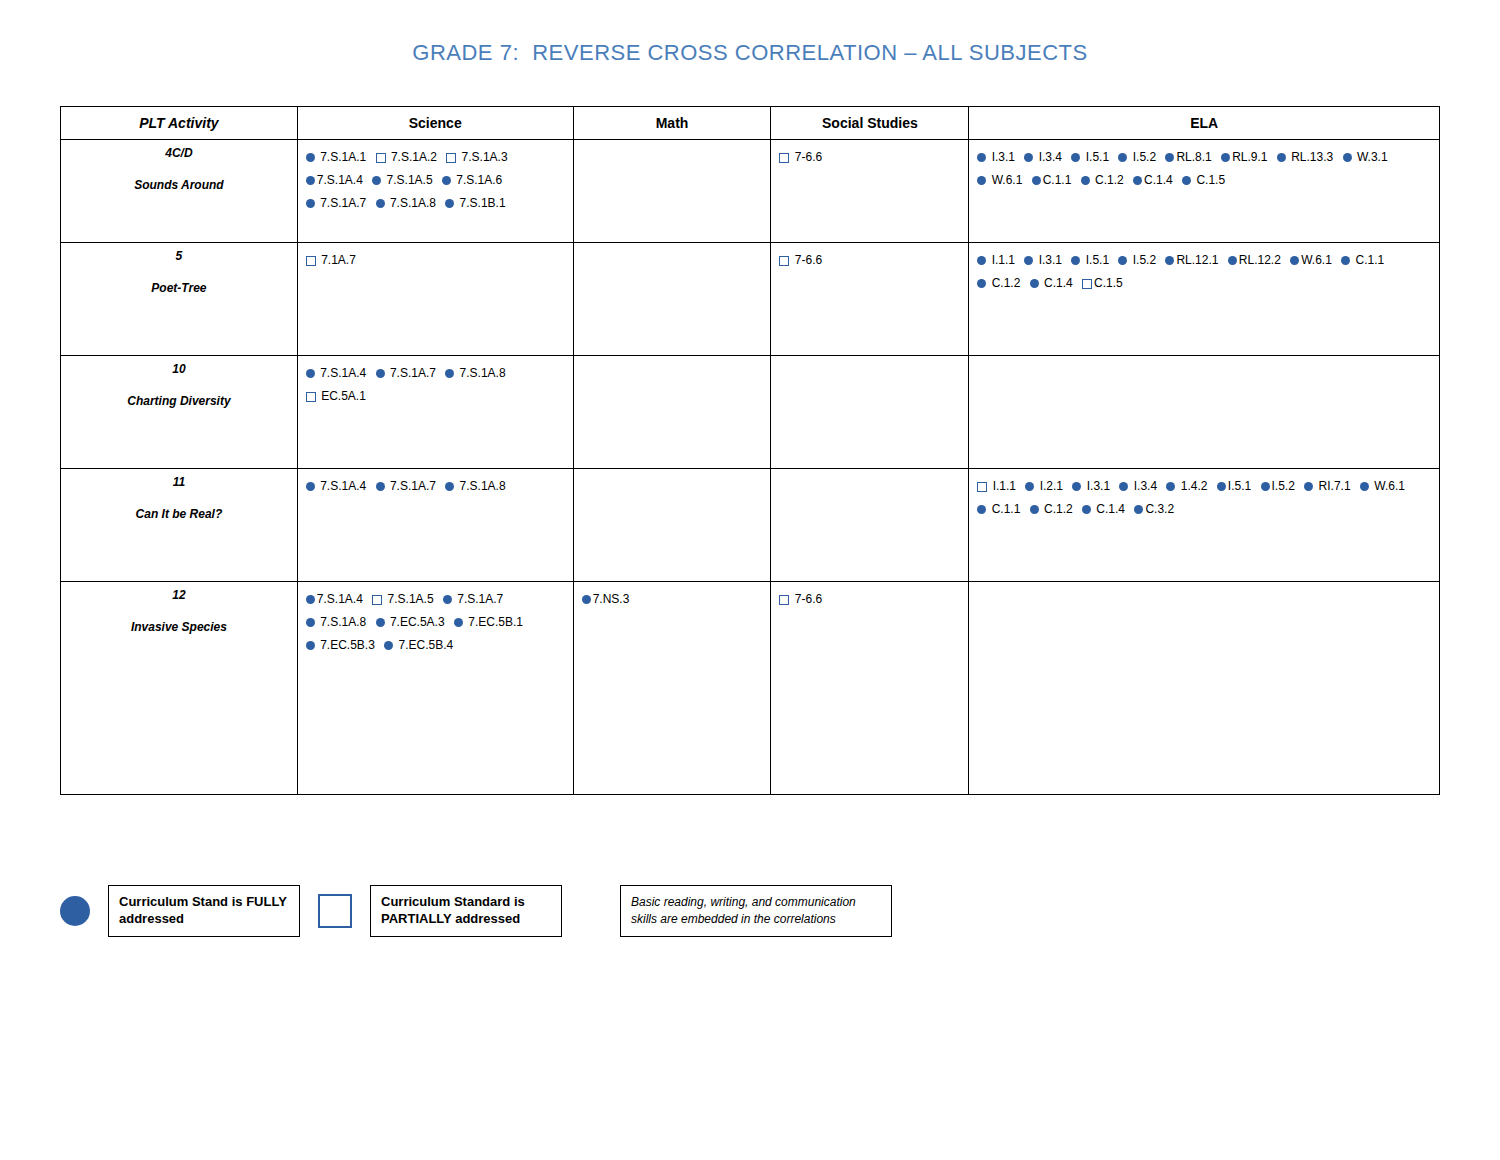GRADE 7: REVERSE CROSS CORRELATION – ALL SUBJECTS
| PLT Activity | Science | Math | Social Studies | ELA |
| --- | --- | --- | --- | --- |
| 4C/D Sounds Around | 7.S.1A.1 7.S.1A.2 7.S.1A.3 7.S.1A.4 7.S.1A.5 7.S.1A.6 7.S.1A.7 7.S.1A.8 7.S.1B.1 | | 7-6.6 | I.3.1 I.3.4 I.5.1 I.5.2 RL.8.1 RL.9.1 RL.13.3 W.3.1 W.6.1 C.1.1 C.1.2 C.1.4 C.1.5 |
| 5 Poet-Tree | 7.1A.7 | | 7-6.6 | I.1.1 I.3.1 I.5.1 I.5.2 RL.12.1 RL.12.2 W.6.1 C.1.1 C.1.2 C.1.4 C.1.5 |
| 10 Charting Diversity | 7.S.1A.4 7.S.1A.7 7.S.1A.8 EC.5A.1 | | | |
| 11 Can It be Real? | 7.S.1A.4 7.S.1A.7 7.S.1A.8 | | | I.1.1 I.2.1 I.3.1 I.3.4 1.4.2 I.5.1 I.5.2 RI.7.1 W.6.1 C.1.1 C.1.2 C.1.4 C.3.2 |
| 12 Invasive Species | 7.S.1A.4 7.S.1A.5 7.S.1A.7 7.S.1A.8 7.EC.5A.3 7.EC.5B.1 7.EC.5B.3 7.EC.5B.4 | 7.NS.3 | 7-6.6 | |
Curriculum Stand is FULLY addressed
Curriculum Standard is PARTIALLY addressed
Basic reading, writing, and communication skills are embedded in the correlations